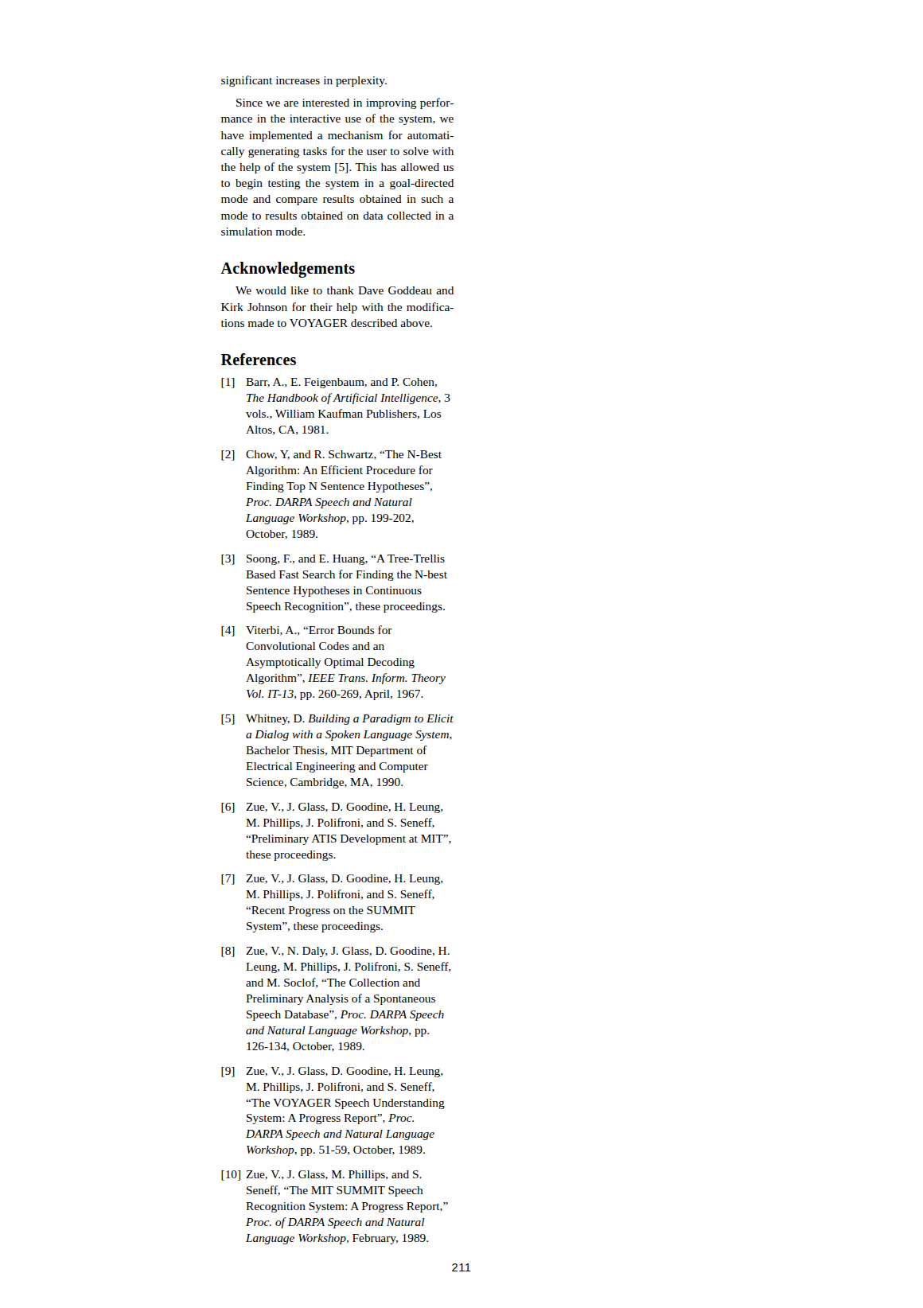significant increases in perplexity.
Since we are interested in improving performance in the interactive use of the system, we have implemented a mechanism for automatically generating tasks for the user to solve with the help of the system [5]. This has allowed us to begin testing the system in a goal-directed mode and compare results obtained in such a mode to results obtained on data collected in a simulation mode.
Acknowledgements
We would like to thank Dave Goddeau and Kirk Johnson for their help with the modifications made to VOYAGER described above.
References
[1] Barr, A., E. Feigenbaum, and P. Cohen, The Handbook of Artificial Intelligence, 3 vols., William Kaufman Publishers, Los Altos, CA, 1981.
[2] Chow, Y, and R. Schwartz, “The N-Best Algorithm: An Efficient Procedure for Finding Top N Sentence Hypotheses”, Proc. DARPA Speech and Natural Language Workshop, pp. 199-202, October, 1989.
[3] Soong, F., and E. Huang, “A Tree-Trellis Based Fast Search for Finding the N-best Sentence Hypotheses in Continuous Speech Recognition”, these proceedings.
[4] Viterbi, A., “Error Bounds for Convolutional Codes and an Asymptotically Optimal Decoding Algorithm”, IEEE Trans. Inform. Theory Vol. IT-13, pp. 260-269, April, 1967.
[5] Whitney, D. Building a Paradigm to Elicit a Dialog with a Spoken Language System, Bachelor Thesis, MIT Department of Electrical Engineering and Computer Science, Cambridge, MA, 1990.
[6] Zue, V., J. Glass, D. Goodine, H. Leung, M. Phillips, J. Polifroni, and S. Seneff, “Preliminary ATIS Development at MIT”, these proceedings.
[7] Zue, V., J. Glass, D. Goodine, H. Leung, M. Phillips, J. Polifroni, and S. Seneff, “Recent Progress on the SUMMIT System”, these proceedings.
[8] Zue, V., N. Daly, J. Glass, D. Goodine, H. Leung, M. Phillips, J. Polifroni, S. Seneff, and M. Soclof, “The Collection and Preliminary Analysis of a Spontaneous Speech Database”, Proc. DARPA Speech and Natural Language Workshop, pp. 126-134, October, 1989.
[9] Zue, V., J. Glass, D. Goodine, H. Leung, M. Phillips, J. Polifroni, and S. Seneff, “The VOYAGER Speech Understanding System: A Progress Report”, Proc. DARPA Speech and Natural Language Workshop, pp. 51-59, October, 1989.
[10] Zue, V., J. Glass, M. Phillips, and S. Seneff, “The MIT SUMMIT Speech Recognition System: A Progress Report,” Proc. of DARPA Speech and Natural Language Workshop, February, 1989.
211